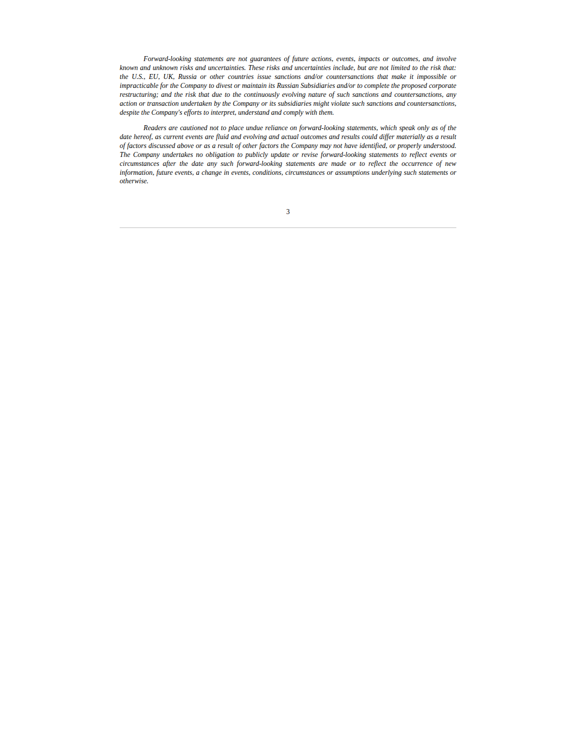Forward-looking statements are not guarantees of future actions, events, impacts or outcomes, and involve known and unknown risks and uncertainties. These risks and uncertainties include, but are not limited to the risk that: the U.S., EU, UK, Russia or other countries issue sanctions and/or countersanctions that make it impossible or impracticable for the Company to divest or maintain its Russian Subsidiaries and/or to complete the proposed corporate restructuring; and the risk that due to the continuously evolving nature of such sanctions and countersanctions, any action or transaction undertaken by the Company or its subsidiaries might violate such sanctions and countersanctions, despite the Company's efforts to interpret, understand and comply with them.
Readers are cautioned not to place undue reliance on forward-looking statements, which speak only as of the date hereof, as current events are fluid and evolving and actual outcomes and results could differ materially as a result of factors discussed above or as a result of other factors the Company may not have identified, or properly understood. The Company undertakes no obligation to publicly update or revise forward-looking statements to reflect events or circumstances after the date any such forward-looking statements are made or to reflect the occurrence of new information, future events, a change in events, conditions, circumstances or assumptions underlying such statements or otherwise.
3